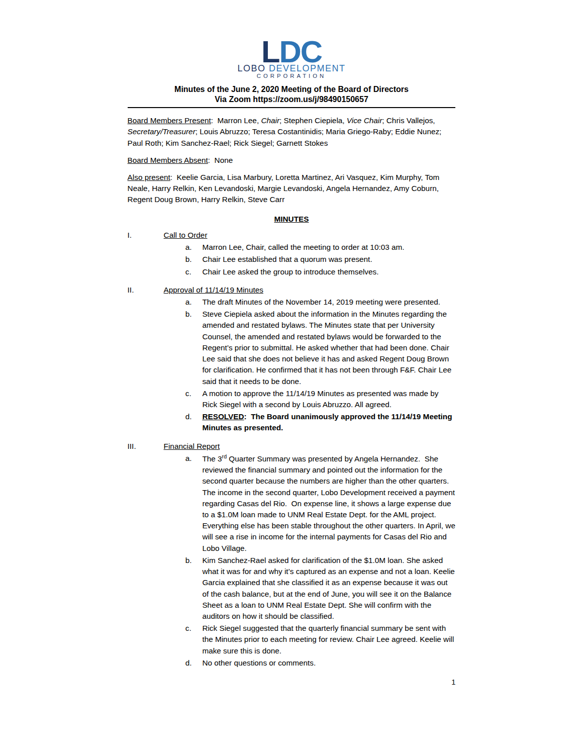LDC
LOBO DEVELOPMENT
CORPORATION
Minutes of the June 2, 2020 Meeting of the Board of Directors
Via Zoom https://zoom.us/j/98490150657
Board Members Present: Marron Lee, Chair; Stephen Ciepiela, Vice Chair; Chris Vallejos, Secretary/Treasurer; Louis Abruzzo; Teresa Costantinidis; Maria Griego-Raby; Eddie Nunez; Paul Roth; Kim Sanchez-Rael; Rick Siegel; Garnett Stokes
Board Members Absent: None
Also present: Keelie Garcia, Lisa Marbury, Loretta Martinez, Ari Vasquez, Kim Murphy, Tom Neale, Harry Relkin, Ken Levandoski, Margie Levandoski, Angela Hernandez, Amy Coburn, Regent Doug Brown, Harry Relkin, Steve Carr
MINUTES
Call to Order
Marron Lee, Chair, called the meeting to order at 10:03 am.
Chair Lee established that a quorum was present.
Chair Lee asked the group to introduce themselves.
Approval of 11/14/19 Minutes
The draft Minutes of the November 14, 2019 meeting were presented.
Steve Ciepiela asked about the information in the Minutes regarding the amended and restated bylaws. The Minutes state that per University Counsel, the amended and restated bylaws would be forwarded to the Regent’s prior to submittal. He asked whether that had been done. Chair Lee said that she does not believe it has and asked Regent Doug Brown for clarification. He confirmed that it has not been through F&F. Chair Lee said that it needs to be done.
A motion to approve the 11/14/19 Minutes as presented was made by Rick Siegel with a second by Louis Abruzzo. All agreed.
RESOLVED: The Board unanimously approved the 11/14/19 Meeting Minutes as presented.
Financial Report
The 3rd Quarter Summary was presented by Angela Hernandez. She reviewed the financial summary and pointed out the information for the second quarter because the numbers are higher than the other quarters. The income in the second quarter, Lobo Development received a payment regarding Casas del Rio. On expense line, it shows a large expense due to a $1.0M loan made to UNM Real Estate Dept. for the AML project. Everything else has been stable throughout the other quarters. In April, we will see a rise in income for the internal payments for Casas del Rio and Lobo Village.
Kim Sanchez-Rael asked for clarification of the $1.0M loan. She asked what it was for and why it’s captured as an expense and not a loan. Keelie Garcia explained that she classified it as an expense because it was out of the cash balance, but at the end of June, you will see it on the Balance Sheet as a loan to UNM Real Estate Dept. She will confirm with the auditors on how it should be classified.
Rick Siegel suggested that the quarterly financial summary be sent with the Minutes prior to each meeting for review. Chair Lee agreed. Keelie will make sure this is done.
No other questions or comments.
1